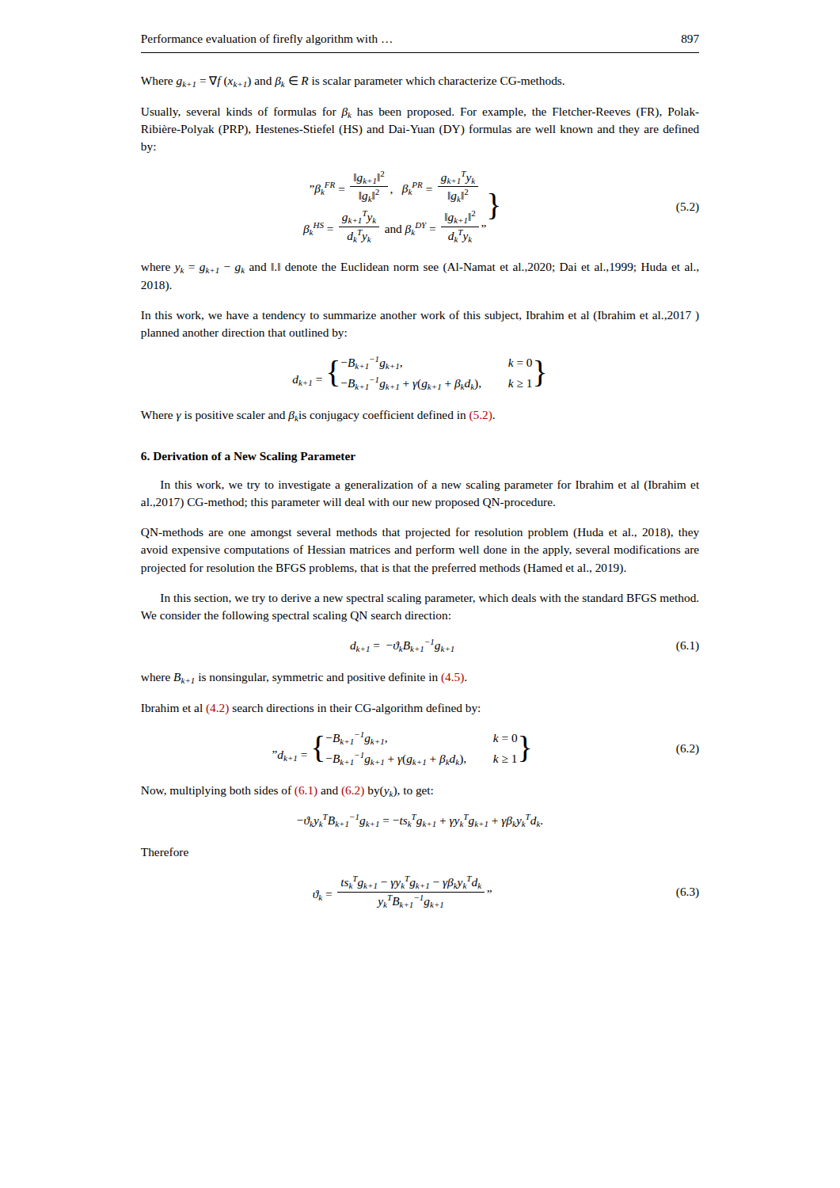Performance evaluation of firefly algorithm with … 897
Where gk+1 = ∇f (xk+1) and βk ∈ R is scalar parameter which characterize CG-methods.
Usually, several kinds of formulas for βk has been proposed. For example, the Fletcher-Reeves (FR), Polak-Ribière-Polyak (PRP), Hestenes-Stiefel (HS) and Dai-Yuan (DY) formulas are well known and they are defined by:
”βkFR = ‖gk+1‖2‖gk‖2, βkPR = gk+1Tyk‖gk‖2 βkHS = gk+1Tyk dkTyk and βkDY = ‖gk+1‖2 dkTyk” }
(5.2)
where yk = gk+1 − gk and ‖.‖ denote the Euclidean norm see (Al-Namat et al.,2020; Dai et al.,1999; Huda et al., 2018).
In this work, we have a tendency to summarize another work of this subject, Ibrahim et al (Ibrahim et al.,2017 ) planned another direction that outlined by:
dk+1 = { −Bk+1−1gk+1, k = 0 −Bk+1−1gk+1 + γ(gk+1 + βkdk), k ≥ 1 }
Where γ is positive scaler and βkis conjugacy coefficient defined in (5.2).
6. Derivation of a New Scaling Parameter
In this work, we try to investigate a generalization of a new scaling parameter for Ibrahim et al (Ibrahim et al.,2017) CG-method; this parameter will deal with our new proposed QN-procedure.
QN-methods are one amongst several methods that projected for resolution problem (Huda et al., 2018), they avoid expensive computations of Hessian matrices and perform well done in the apply, several modifications are projected for resolution the BFGS problems, that is that the preferred methods (Hamed et al., 2019).
In this section, we try to derive a new spectral scaling parameter, which deals with the standard BFGS method. We consider the following spectral scaling QN search direction:
dk+1 = −ϑkBk+1−1gk+1
(6.1)
where Bk+1 is nonsingular, symmetric and positive definite in (4.5).
Ibrahim et al (4.2) search directions in their CG-algorithm defined by:
”dk+1 = { −Bk+1−1gk+1, k = 0 −Bk+1−1gk+1 + γ(gk+1 + βkdk), k ≥ 1 }
(6.2)
Now, multiplying both sides of (6.1) and (6.2) by(yk), to get:
−ϑkykTBk+1−1gk+1 = −tskTgk+1 + γykTgk+1 + γβkykTdk.
Therefore
ϑk = tskTgk+1 − γykTgk+1 − γβkykTdk ykTBk+1−1gk+1 ”
(6.3)